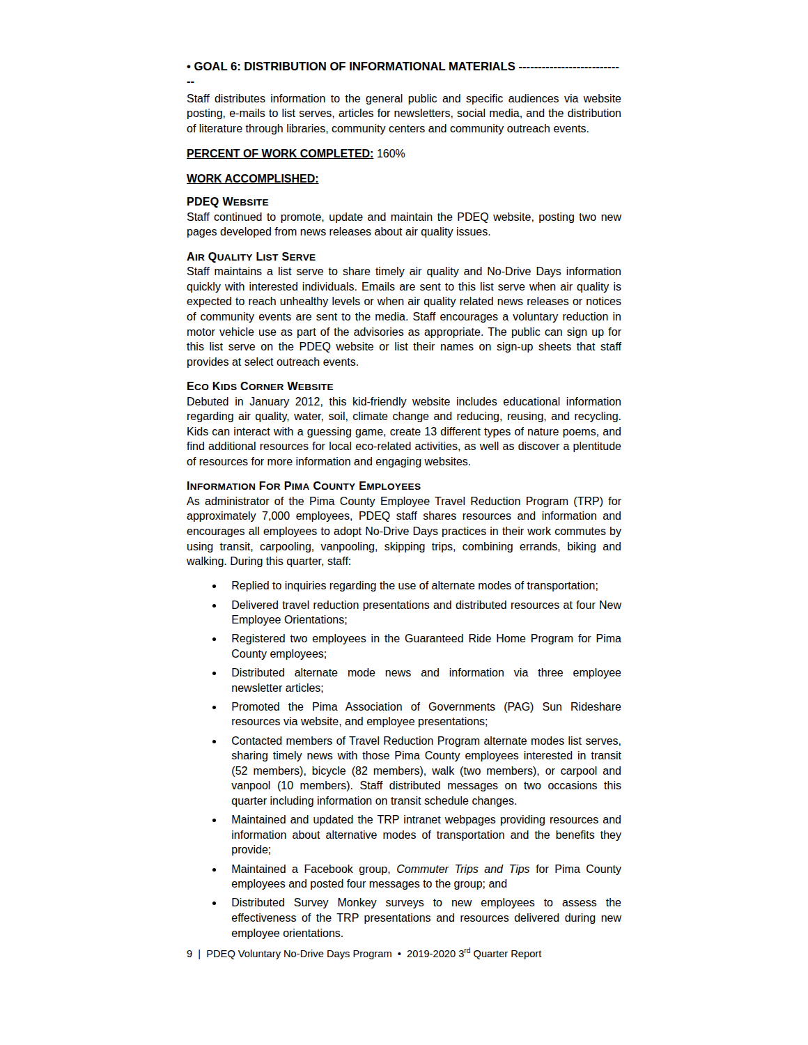• GOAL 6: DISTRIBUTION OF INFORMATIONAL MATERIALS ----------------------------
Staff distributes information to the general public and specific audiences via website posting, e-mails to list serves, articles for newsletters, social media, and the distribution of literature through libraries, community centers and community outreach events.
PERCENT OF WORK COMPLETED: 160%
WORK ACCOMPLISHED:
PDEQ WEBSITE
Staff continued to promote, update and maintain the PDEQ website, posting two new pages developed from news releases about air quality issues.
AIR QUALITY LIST SERVE
Staff maintains a list serve to share timely air quality and No-Drive Days information quickly with interested individuals. Emails are sent to this list serve when air quality is expected to reach unhealthy levels or when air quality related news releases or notices of community events are sent to the media. Staff encourages a voluntary reduction in motor vehicle use as part of the advisories as appropriate. The public can sign up for this list serve on the PDEQ website or list their names on sign-up sheets that staff provides at select outreach events.
ECO KIDS CORNER WEBSITE
Debuted in January 2012, this kid-friendly website includes educational information regarding air quality, water, soil, climate change and reducing, reusing, and recycling. Kids can interact with a guessing game, create 13 different types of nature poems, and find additional resources for local eco-related activities, as well as discover a plentitude of resources for more information and engaging websites.
INFORMATION FOR PIMA COUNTY EMPLOYEES
As administrator of the Pima County Employee Travel Reduction Program (TRP) for approximately 7,000 employees, PDEQ staff shares resources and information and encourages all employees to adopt No-Drive Days practices in their work commutes by using transit, carpooling, vanpooling, skipping trips, combining errands, biking and walking. During this quarter, staff:
Replied to inquiries regarding the use of alternate modes of transportation;
Delivered travel reduction presentations and distributed resources at four New Employee Orientations;
Registered two employees in the Guaranteed Ride Home Program for Pima County employees;
Distributed alternate mode news and information via three employee newsletter articles;
Promoted the Pima Association of Governments (PAG) Sun Rideshare resources via website, and employee presentations;
Contacted members of Travel Reduction Program alternate modes list serves, sharing timely news with those Pima County employees interested in transit (52 members), bicycle (82 members), walk (two members), or carpool and vanpool (10 members). Staff distributed messages on two occasions this quarter including information on transit schedule changes.
Maintained and updated the TRP intranet webpages providing resources and information about alternative modes of transportation and the benefits they provide;
Maintained a Facebook group, Commuter Trips and Tips for Pima County employees and posted four messages to the group; and
Distributed Survey Monkey surveys to new employees to assess the effectiveness of the TRP presentations and resources delivered during new employee orientations.
9 | PDEQ Voluntary No-Drive Days Program • 2019-2020 3rd Quarter Report